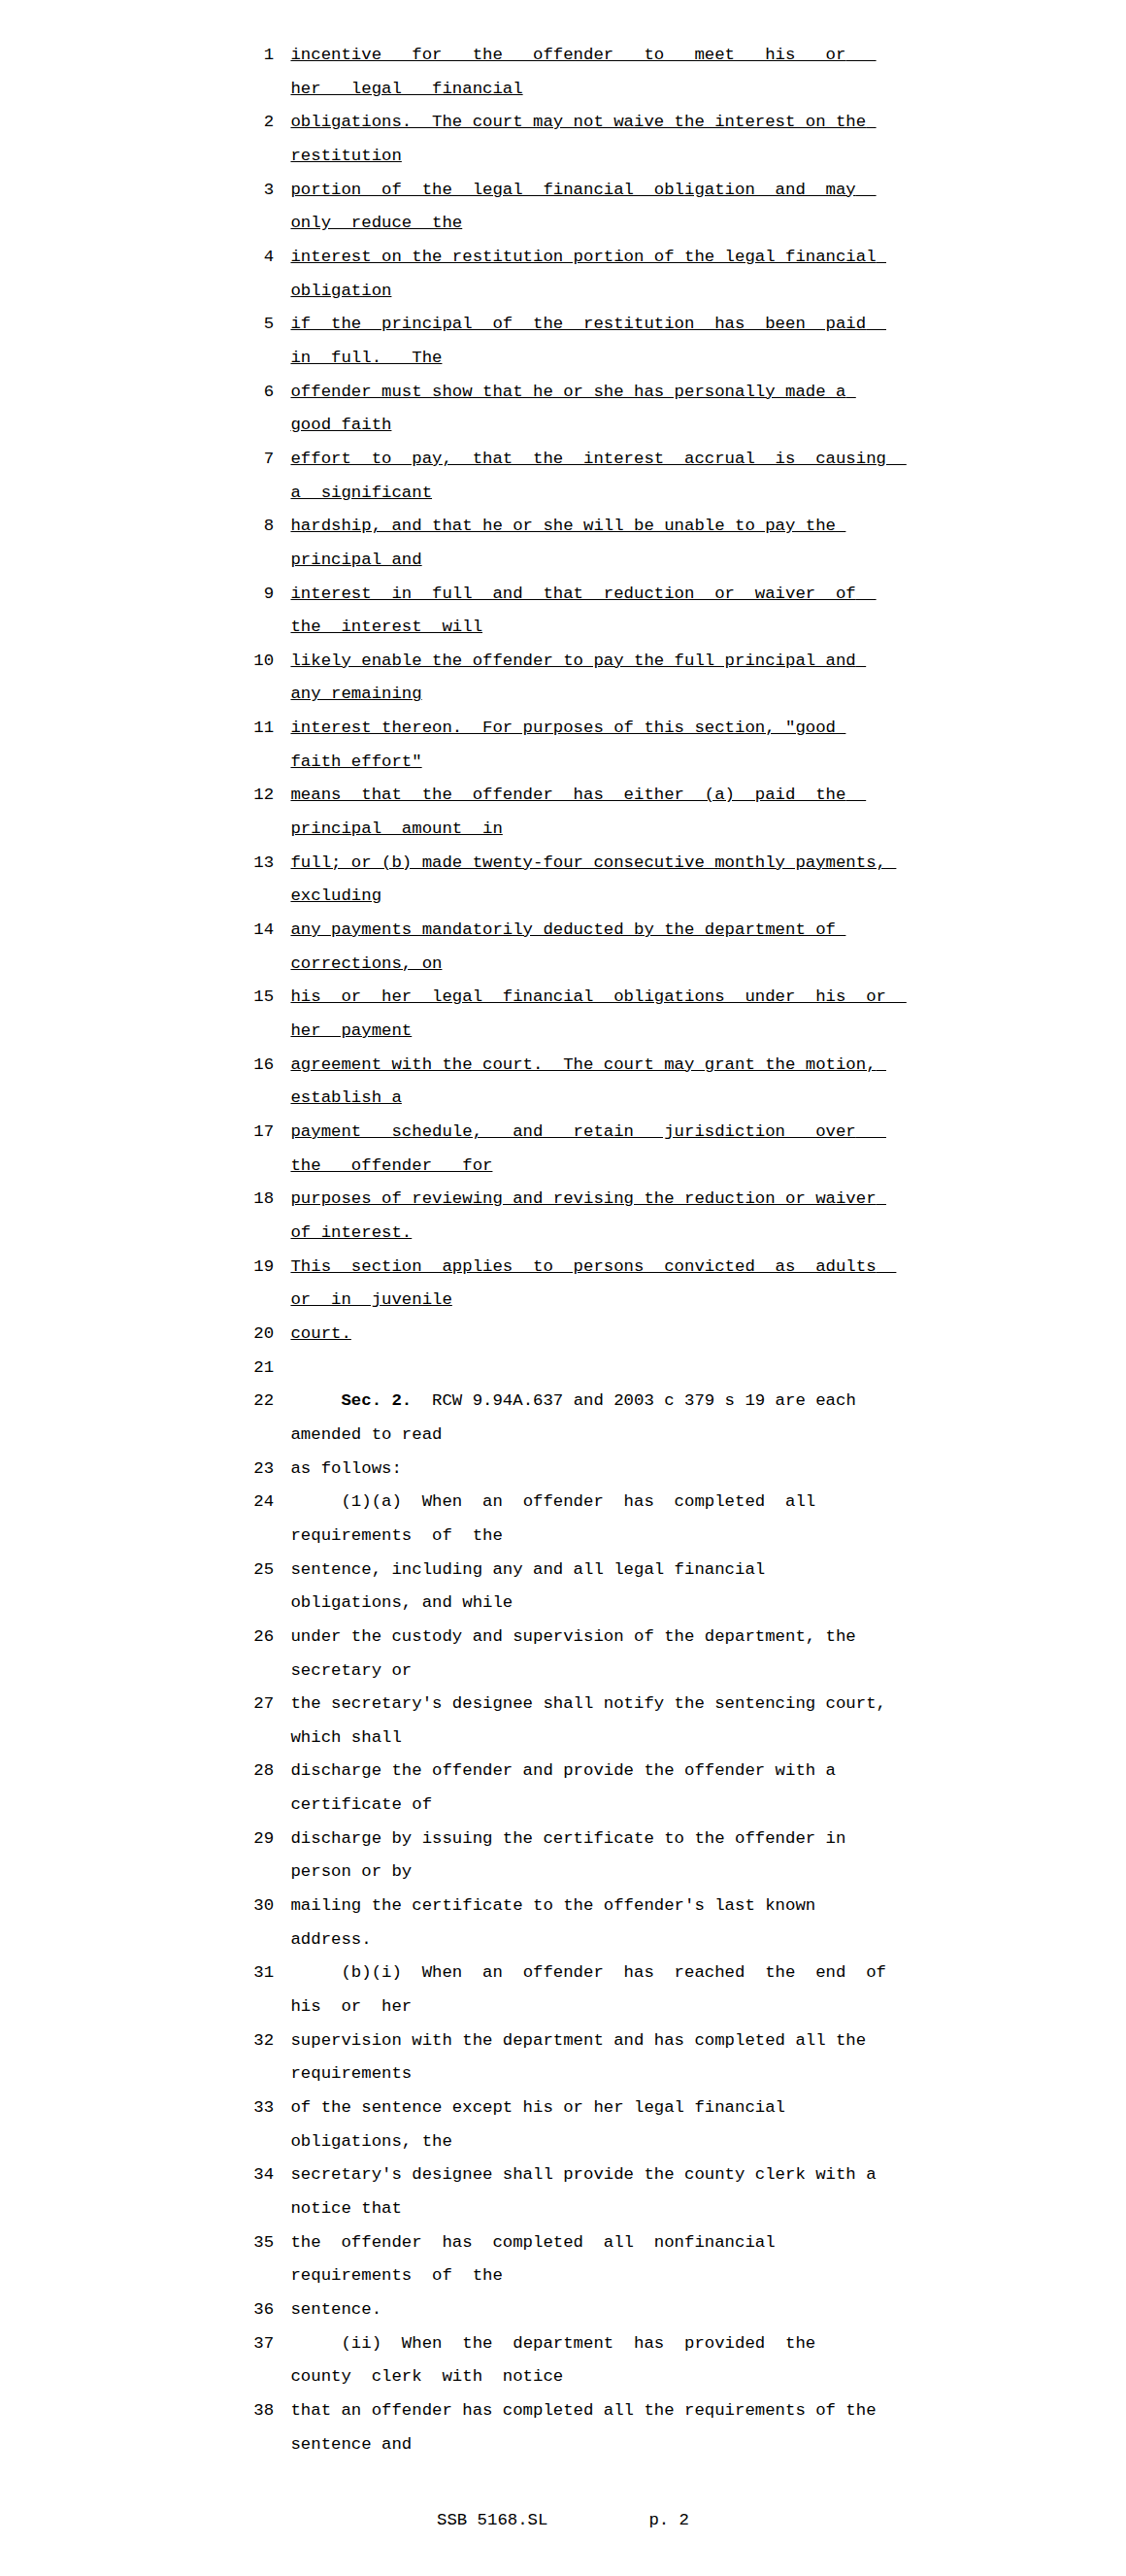incentive for the offender to meet his or her legal financial
obligations. The court may not waive the interest on the restitution
portion of the legal financial obligation and may only reduce the
interest on the restitution portion of the legal financial obligation
if the principal of the restitution has been paid in full. The
offender must show that he or she has personally made a good faith
effort to pay, that the interest accrual is causing a significant
hardship, and that he or she will be unable to pay the principal and
interest in full and that reduction or waiver of the interest will
likely enable the offender to pay the full principal and any remaining
interest thereon. For purposes of this section, "good faith effort"
means that the offender has either (a) paid the principal amount in
full; or (b) made twenty-four consecutive monthly payments, excluding
any payments mandatorily deducted by the department of corrections, on
his or her legal financial obligations under his or her payment
agreement with the court. The court may grant the motion, establish a
payment schedule, and retain jurisdiction over the offender for
purposes of reviewing and revising the reduction or waiver of interest.
This section applies to persons convicted as adults or in juvenile
court.
Sec. 2. RCW 9.94A.637 and 2003 c 379 s 19 are each amended to read
as follows:
(1)(a) When an offender has completed all requirements of the
sentence, including any and all legal financial obligations, and while
under the custody and supervision of the department, the secretary or
the secretary's designee shall notify the sentencing court, which shall
discharge the offender and provide the offender with a certificate of
discharge by issuing the certificate to the offender in person or by
mailing the certificate to the offender's last known address.
(b)(i) When an offender has reached the end of his or her
supervision with the department and has completed all the requirements
of the sentence except his or her legal financial obligations, the
secretary's designee shall provide the county clerk with a notice that
the offender has completed all nonfinancial requirements of the
sentence.
(ii) When the department has provided the county clerk with notice
that an offender has completed all the requirements of the sentence and
SSB 5168.SL p. 2